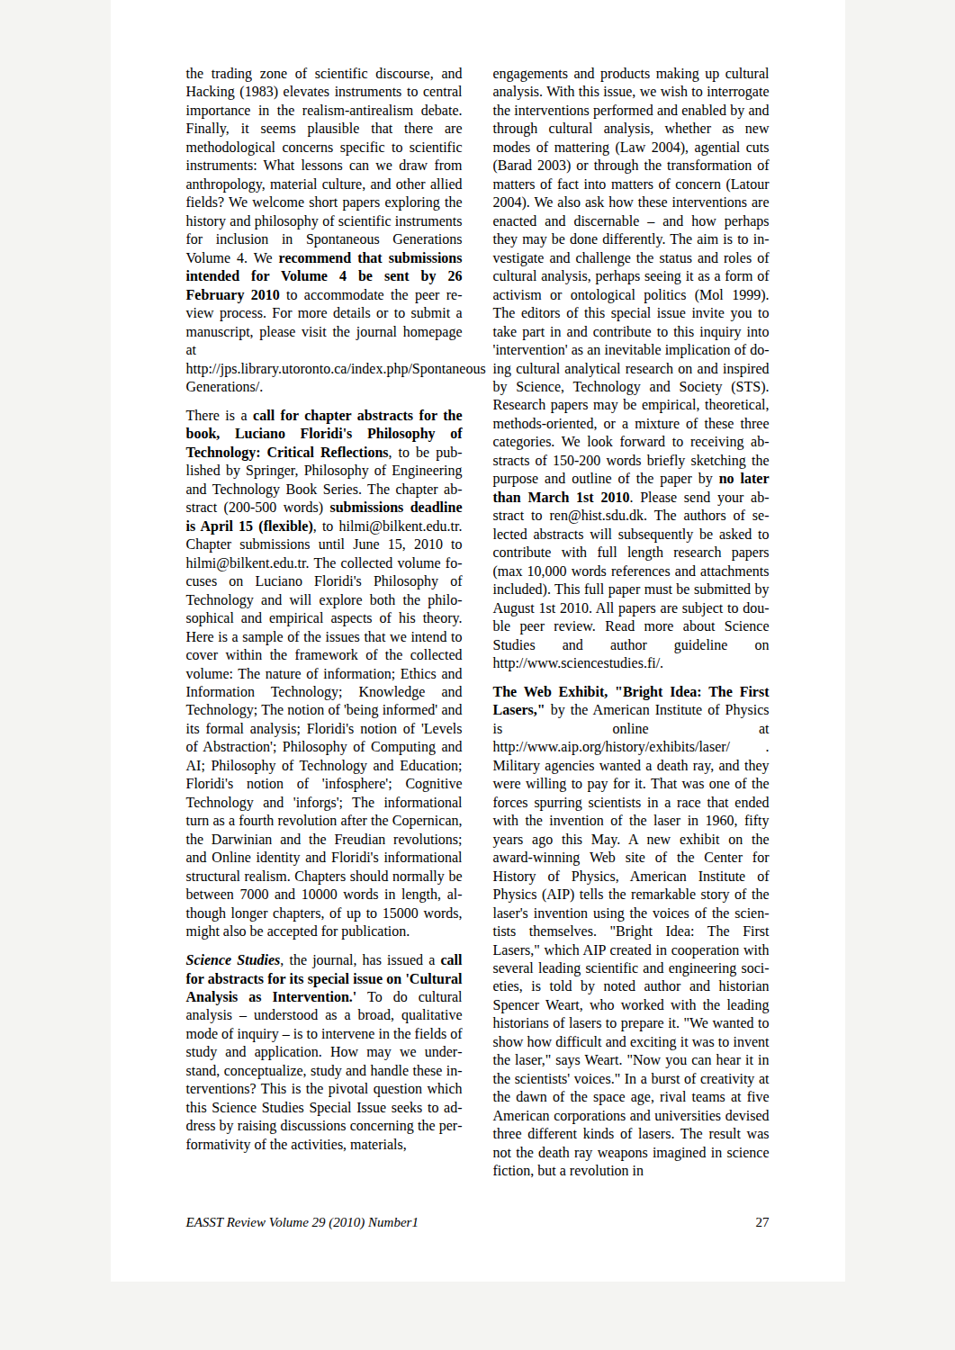the trading zone of scientific discourse, and Hacking (1983) elevates instruments to central importance in the realism-antirealism debate. Finally, it seems plausible that there are methodological concerns specific to scientific instruments: What lessons can we draw from anthropology, material culture, and other allied fields? We welcome short papers exploring the history and philosophy of scientific instruments for inclusion in Spontaneous Generations Volume 4. We recommend that submissions intended for Volume 4 be sent by 26 February 2010 to accommodate the peer review process. For more details or to submit a manuscript, please visit the journal homepage at http://jps.library.utoronto.ca/index.php/Spontaneous Generations/.
There is a call for chapter abstracts for the book, Luciano Floridi's Philosophy of Technology: Critical Reflections, to be published by Springer, Philosophy of Engineering and Technology Book Series. The chapter abstract (200-500 words) submissions deadline is April 15 (flexible), to hilmi@bilkent.edu.tr. Chapter submissions until June 15, 2010 to hilmi@bilkent.edu.tr. The collected volume focuses on Luciano Floridi's Philosophy of Technology and will explore both the philosophical and empirical aspects of his theory. Here is a sample of the issues that we intend to cover within the framework of the collected volume: The nature of information; Ethics and Information Technology; Knowledge and Technology; The notion of 'being informed' and its formal analysis; Floridi's notion of 'Levels of Abstraction'; Philosophy of Computing and AI; Philosophy of Technology and Education; Floridi's notion of 'infosphere'; Cognitive Technology and 'inforgs'; The informational turn as a fourth revolution after the Copernican, the Darwinian and the Freudian revolutions; and Online identity and Floridi's informational structural realism. Chapters should normally be between 7000 and 10000 words in length, although longer chapters, of up to 15000 words, might also be accepted for publication.
Science Studies, the journal, has issued a call for abstracts for its special issue on 'Cultural Analysis as Intervention.' To do cultural analysis – understood as a broad, qualitative mode of inquiry – is to intervene in the fields of study and application. How may we understand, conceptualize, study and handle these interventions? This is the pivotal question which this Science Studies Special Issue seeks to address by raising discussions concerning the performativity of the activities, materials,
engagements and products making up cultural analysis. With this issue, we wish to interrogate the interventions performed and enabled by and through cultural analysis, whether as new modes of mattering (Law 2004), agential cuts (Barad 2003) or through the transformation of matters of fact into matters of concern (Latour 2004). We also ask how these interventions are enacted and discernable – and how perhaps they may be done differently. The aim is to investigate and challenge the status and roles of cultural analysis, perhaps seeing it as a form of activism or ontological politics (Mol 1999). The editors of this special issue invite you to take part in and contribute to this inquiry into 'intervention' as an inevitable implication of doing cultural analytical research on and inspired by Science, Technology and Society (STS). Research papers may be empirical, theoretical, methods-oriented, or a mixture of these three categories. We look forward to receiving abstracts of 150-200 words briefly sketching the purpose and outline of the paper by no later than March 1st 2010. Please send your abstract to ren@hist.sdu.dk. The authors of selected abstracts will subsequently be asked to contribute with full length research papers (max 10,000 words references and attachments included). This full paper must be submitted by August 1st 2010. All papers are subject to double peer review. Read more about Science Studies and author guideline on http://www.sciencestudies.fi/.
The Web Exhibit, "Bright Idea: The First Lasers," by the American Institute of Physics is online at http://www.aip.org/history/exhibits/laser/ . Military agencies wanted a death ray, and they were willing to pay for it. That was one of the forces spurring scientists in a race that ended with the invention of the laser in 1960, fifty years ago this May. A new exhibit on the award-winning Web site of the Center for History of Physics, American Institute of Physics (AIP) tells the remarkable story of the laser's invention using the voices of the scientists themselves. "Bright Idea: The First Lasers," which AIP created in cooperation with several leading scientific and engineering societies, is told by noted author and historian Spencer Weart, who worked with the leading historians of lasers to prepare it. "We wanted to show how difficult and exciting it was to invent the laser," says Weart. "Now you can hear it in the scientists' voices." In a burst of creativity at the dawn of the space age, rival teams at five American corporations and universities devised three different kinds of lasers. The result was not the death ray weapons imagined in science fiction, but a revolution in
EASST Review Volume 29 (2010) Number1 27